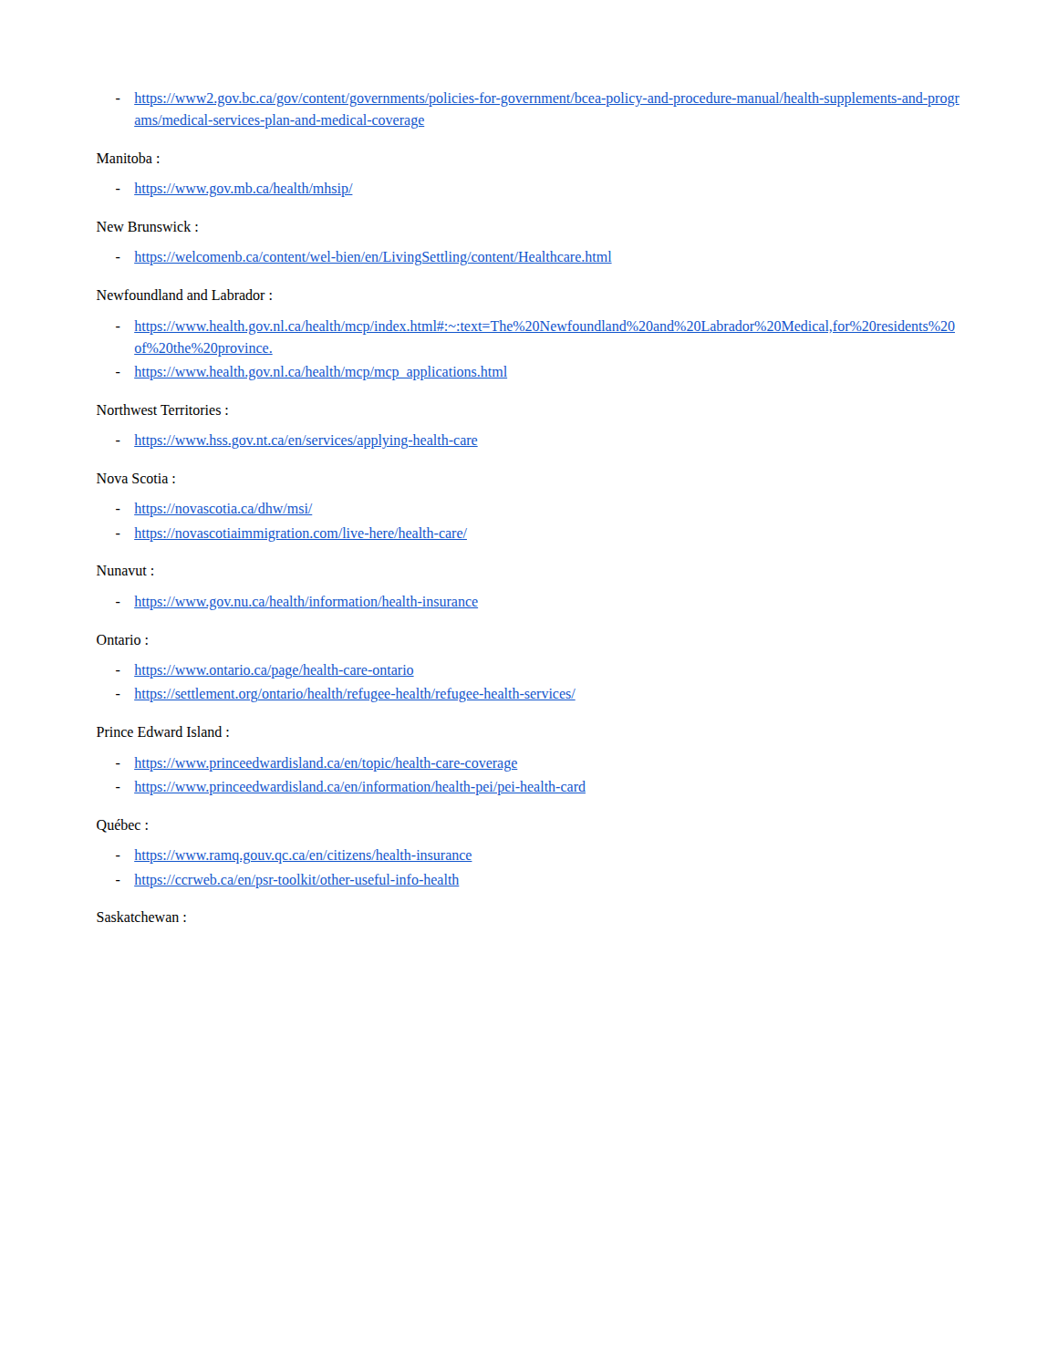https://www2.gov.bc.ca/gov/content/governments/policies-for-government/bcea-policy-and-procedure-manual/health-supplements-and-programs/medical-services-plan-and-medical-coverage
Manitoba :
https://www.gov.mb.ca/health/mhsip/
New Brunswick :
https://welcomenb.ca/content/wel-bien/en/LivingSettling/content/Healthcare.html
Newfoundland and Labrador :
https://www.health.gov.nl.ca/health/mcp/index.html#:~:text=The%20Newfoundland%20and%20Labrador%20Medical,for%20residents%20of%20the%20province.
https://www.health.gov.nl.ca/health/mcp/mcp_applications.html
Northwest Territories :
https://www.hss.gov.nt.ca/en/services/applying-health-care
Nova Scotia :
https://novascotia.ca/dhw/msi/
https://novascotiaimmigration.com/live-here/health-care/
Nunavut :
https://www.gov.nu.ca/health/information/health-insurance
Ontario :
https://www.ontario.ca/page/health-care-ontario
https://settlement.org/ontario/health/refugee-health/refugee-health-services/
Prince Edward Island :
https://www.princeedwardisland.ca/en/topic/health-care-coverage
https://www.princeedwardisland.ca/en/information/health-pei/pei-health-card
Québec :
https://www.ramq.gouv.qc.ca/en/citizens/health-insurance
https://ccrweb.ca/en/psr-toolkit/other-useful-info-health
Saskatchewan :